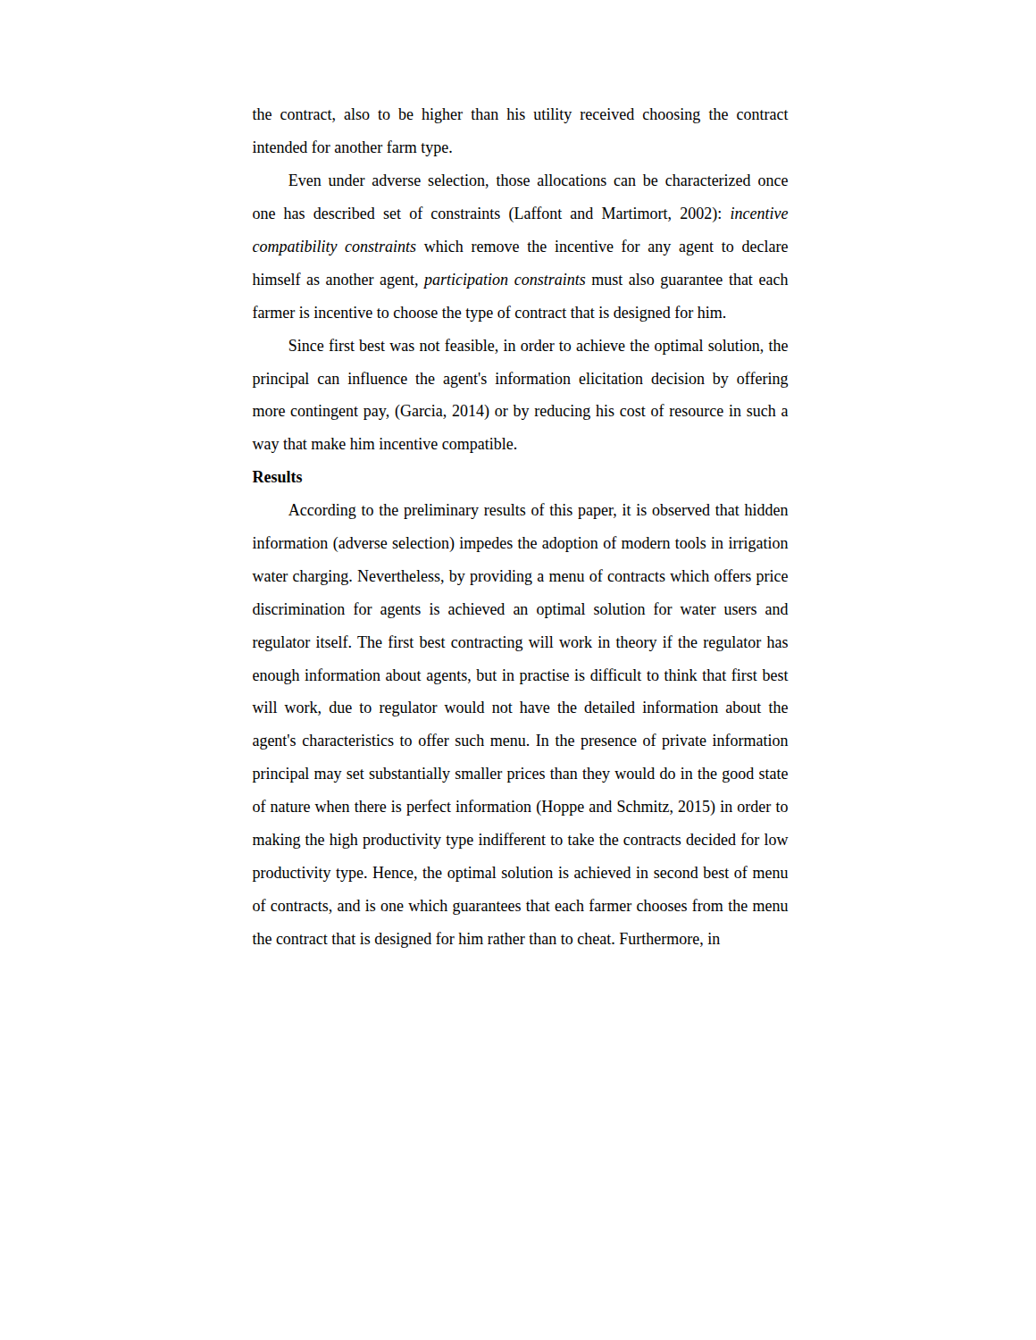the contract, also to be higher than his utility received choosing the contract intended for another farm type.
Even under adverse selection, those allocations can be characterized once one has described set of constraints (Laffont and Martimort, 2002): incentive compatibility constraints which remove the incentive for any agent to declare himself as another agent, participation constraints must also guarantee that each farmer is incentive to choose the type of contract that is designed for him.
Since first best was not feasible, in order to achieve the optimal solution, the principal can influence the agent's information elicitation decision by offering more contingent pay, (Garcia, 2014) or by reducing his cost of resource in such a way that make him incentive compatible.
Results
According to the preliminary results of this paper, it is observed that hidden information (adverse selection) impedes the adoption of modern tools in irrigation water charging. Nevertheless, by providing a menu of contracts which offers price discrimination for agents is achieved an optimal solution for water users and regulator itself. The first best contracting will work in theory if the regulator has enough information about agents, but in practise is difficult to think that first best will work, due to regulator would not have the detailed information about the agent's characteristics to offer such menu. In the presence of private information principal may set substantially smaller prices than they would do in the good state of nature when there is perfect information (Hoppe and Schmitz, 2015) in order to making the high productivity type indifferent to take the contracts decided for low productivity type. Hence, the optimal solution is achieved in second best of menu of contracts, and is one which guarantees that each farmer chooses from the menu the contract that is designed for him rather than to cheat. Furthermore, in